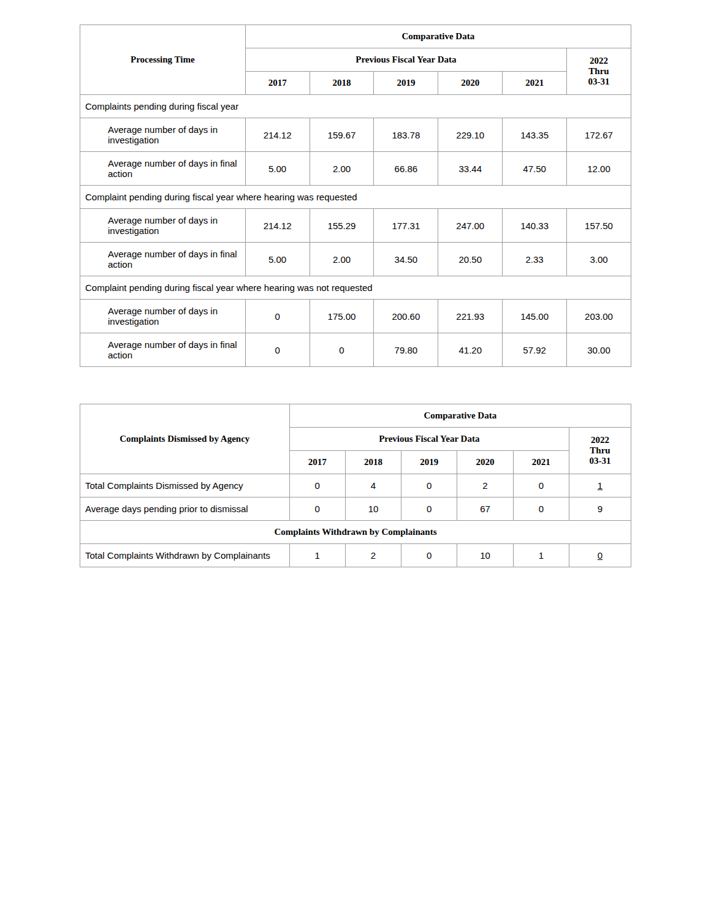| Processing Time | Comparative Data |
| --- | --- |
| Previous Fiscal Year Data | 2022 Thru 03-31 |
| 2017 | 2018 | 2019 | 2020 | 2021 |
| Complaints pending during fiscal year |
| Average number of days in investigation | 214.12 | 159.67 | 183.78 | 229.10 | 143.35 | 172.67 |
| Average number of days in final action | 5.00 | 2.00 | 66.86 | 33.44 | 47.50 | 12.00 |
| Complaint pending during fiscal year where hearing was requested |
| Average number of days in investigation | 214.12 | 155.29 | 177.31 | 247.00 | 140.33 | 157.50 |
| Average number of days in final action | 5.00 | 2.00 | 34.50 | 20.50 | 2.33 | 3.00 |
| Complaint pending during fiscal year where hearing was not requested |
| Average number of days in investigation | 0 | 175.00 | 200.60 | 221.93 | 145.00 | 203.00 |
| Average number of days in final action | 0 | 0 | 79.80 | 41.20 | 57.92 | 30.00 |
| Complaints Dismissed by Agency | Comparative Data |
| --- | --- |
| Previous Fiscal Year Data | 2022 Thru 03-31 |
| 2017 | 2018 | 2019 | 2020 | 2021 |
| Total Complaints Dismissed by Agency | 0 | 4 | 0 | 2 | 0 | 1 |
| Average days pending prior to dismissal | 0 | 10 | 0 | 67 | 0 | 9 |
| Complaints Withdrawn by Complainants |
| Total Complaints Withdrawn by Complainants | 1 | 2 | 0 | 10 | 1 | 0 |